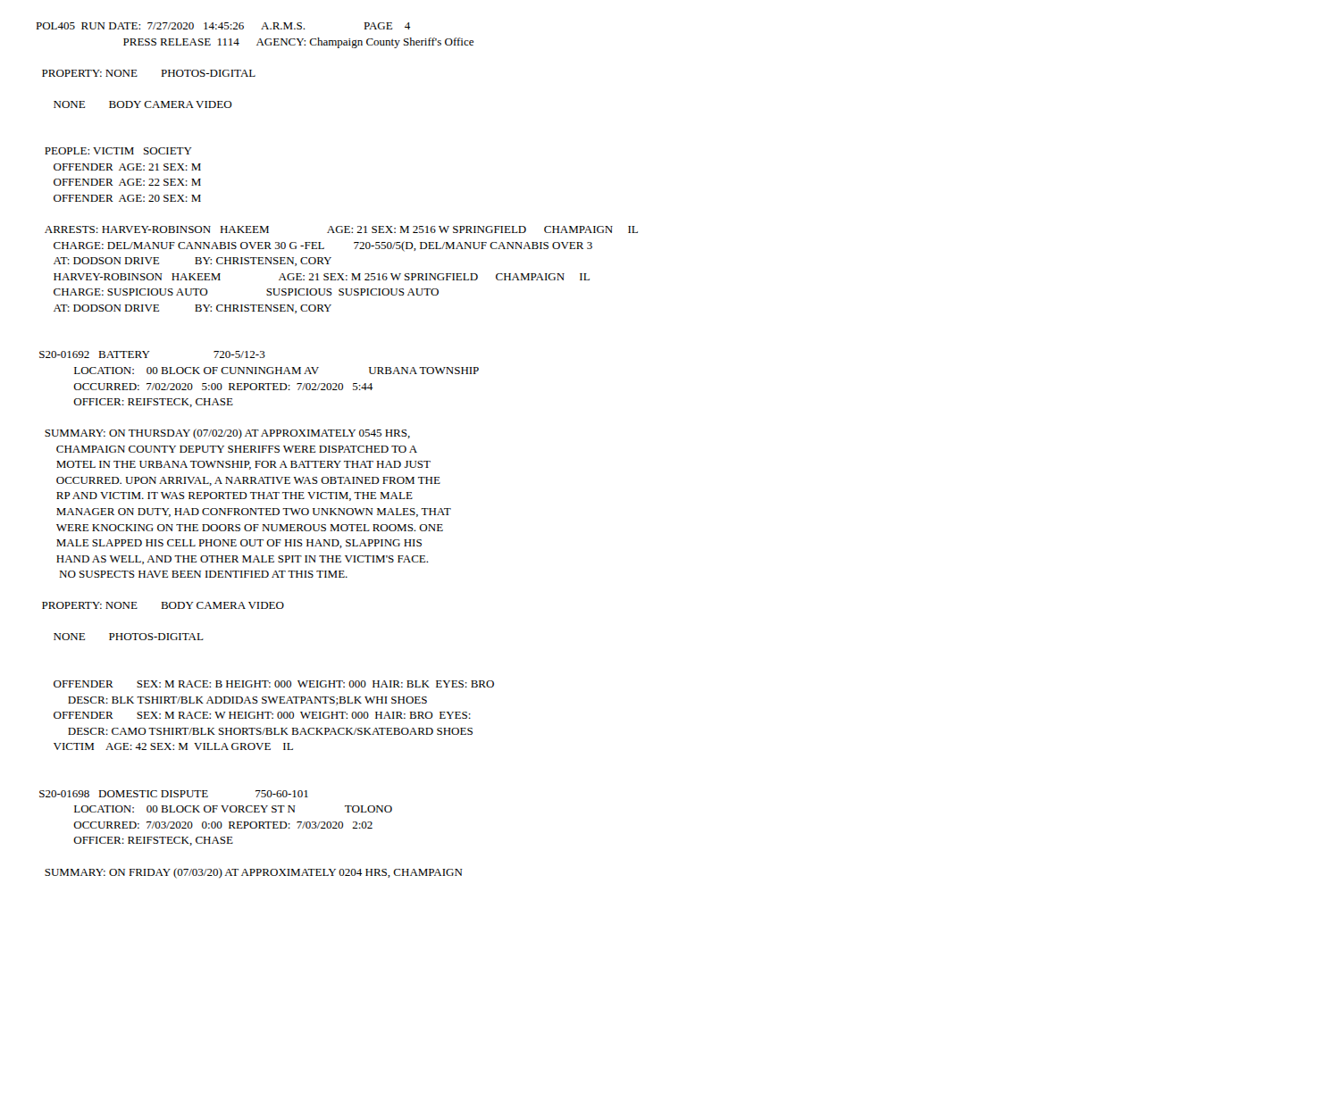POL405  RUN DATE:  7/27/2020   14:45:26      A.R.M.S.                    PAGE    4
                              PRESS RELEASE  1114      AGENCY: Champaign County Sheriff's Office

  PROPERTY: NONE        PHOTOS-DIGITAL

      NONE        BODY CAMERA VIDEO


   PEOPLE: VICTIM   SOCIETY
      OFFENDER  AGE: 21 SEX: M
      OFFENDER  AGE: 22 SEX: M
      OFFENDER  AGE: 20 SEX: M

   ARRESTS: HARVEY-ROBINSON   HAKEEM                    AGE: 21 SEX: M 2516 W SPRINGFIELD      CHAMPAIGN     IL
      CHARGE: DEL/MANUF CANNABIS OVER 30 G -FEL          720-550/5(D, DEL/MANUF CANNABIS OVER 3
      AT: DODSON DRIVE            BY: CHRISTENSEN, CORY
      HARVEY-ROBINSON   HAKEEM                    AGE: 21 SEX: M 2516 W SPRINGFIELD      CHAMPAIGN     IL
      CHARGE: SUSPICIOUS AUTO                    SUSPICIOUS  SUSPICIOUS AUTO
      AT: DODSON DRIVE            BY: CHRISTENSEN, CORY


 S20-01692   BATTERY                      720-5/12-3
             LOCATION:    00 BLOCK OF CUNNINGHAM AV                 URBANA TOWNSHIP
             OCCURRED:  7/02/2020   5:00  REPORTED:  7/02/2020   5:44
             OFFICER: REIFSTECK, CHASE

   SUMMARY: ON THURSDAY (07/02/20) AT APPROXIMATELY 0545 HRS,
       CHAMPAIGN COUNTY DEPUTY SHERIFFS WERE DISPATCHED TO A
       MOTEL IN THE URBANA TOWNSHIP, FOR A BATTERY THAT HAD JUST
       OCCURRED. UPON ARRIVAL, A NARRATIVE WAS OBTAINED FROM THE
       RP AND VICTIM. IT WAS REPORTED THAT THE VICTIM, THE MALE
       MANAGER ON DUTY, HAD CONFRONTED TWO UNKNOWN MALES, THAT
       WERE KNOCKING ON THE DOORS OF NUMEROUS MOTEL ROOMS. ONE
       MALE SLAPPED HIS CELL PHONE OUT OF HIS HAND, SLAPPING HIS
       HAND AS WELL, AND THE OTHER MALE SPIT IN THE VICTIM'S FACE.
        NO SUSPECTS HAVE BEEN IDENTIFIED AT THIS TIME.

  PROPERTY: NONE        BODY CAMERA VIDEO

      NONE        PHOTOS-DIGITAL


      OFFENDER        SEX: M RACE: B HEIGHT: 000  WEIGHT: 000  HAIR: BLK  EYES: BRO
           DESCR: BLK TSHIRT/BLK ADDIDAS SWEATPANTS;BLK WHI SHOES
      OFFENDER        SEX: M RACE: W HEIGHT: 000  WEIGHT: 000  HAIR: BRO  EYES:
           DESCR: CAMO TSHIRT/BLK SHORTS/BLK BACKPACK/SKATEBOARD SHOES
      VICTIM    AGE: 42 SEX: M  VILLA GROVE    IL


 S20-01698   DOMESTIC DISPUTE                750-60-101
             LOCATION:    00 BLOCK OF VORCEY ST N                 TOLONO
             OCCURRED:  7/03/2020   0:00  REPORTED:  7/03/2020   2:02
             OFFICER: REIFSTECK, CHASE

   SUMMARY: ON FRIDAY (07/03/20) AT APPROXIMATELY 0204 HRS, CHAMPAIGN